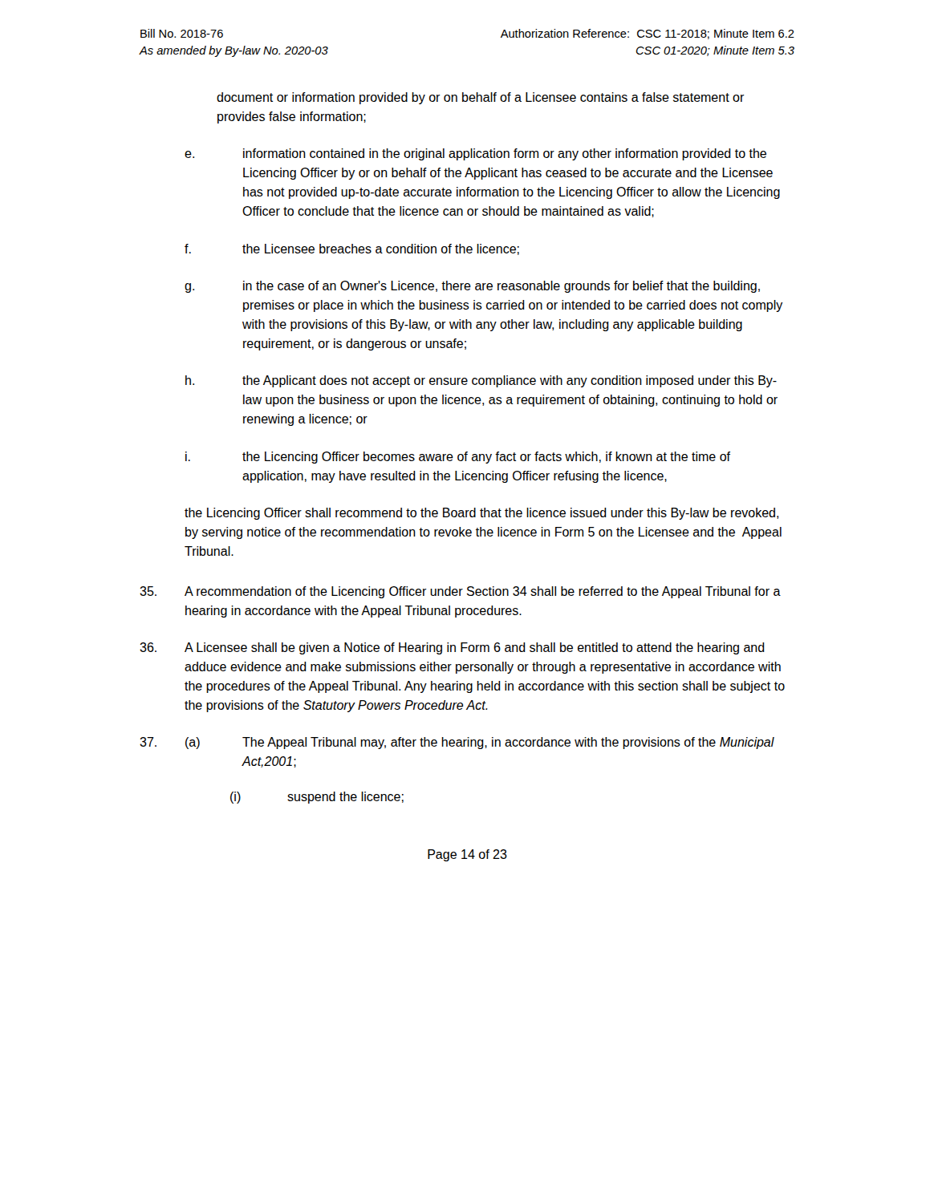Bill No. 2018-76
As amended by By-law No. 2020-03
Authorization Reference: CSC 11-2018; Minute Item 6.2
CSC 01-2020; Minute Item 5.3
document or information provided by or on behalf of a Licensee contains a false statement or provides false information;
e.
information contained in the original application form or any other information provided to the Licencing Officer by or on behalf of the Applicant has ceased to be accurate and the Licensee has not provided up-to-date accurate information to the Licencing Officer to allow the Licencing Officer to conclude that the licence can or should be maintained as valid;
f.
the Licensee breaches a condition of the licence;
g.
in the case of an Owner's Licence, there are reasonable grounds for belief that the building, premises or place in which the business is carried on or intended to be carried does not comply with the provisions of this By-law, or with any other law, including any applicable building requirement, or is dangerous or unsafe;
h.
the Applicant does not accept or ensure compliance with any condition imposed under this By-law upon the business or upon the licence, as a requirement of obtaining, continuing to hold or renewing a licence; or
i.
the Licencing Officer becomes aware of any fact or facts which, if known at the time of application, may have resulted in the Licencing Officer refusing the licence,
the Licencing Officer shall recommend to the Board that the licence issued under this By-law be revoked, by serving notice of the recommendation to revoke the licence in Form 5 on the Licensee and the Appeal Tribunal.
35.
A recommendation of the Licencing Officer under Section 34 shall be referred to the Appeal Tribunal for a hearing in accordance with the Appeal Tribunal procedures.
36.
A Licensee shall be given a Notice of Hearing in Form 6 and shall be entitled to attend the hearing and adduce evidence and make submissions either personally or through a representative in accordance with the procedures of the Appeal Tribunal. Any hearing held in accordance with this section shall be subject to the provisions of the Statutory Powers Procedure Act.
37.
(a)
The Appeal Tribunal may, after the hearing, in accordance with the provisions of the Municipal Act,2001;
(i)
suspend the licence;
Page 14 of 23